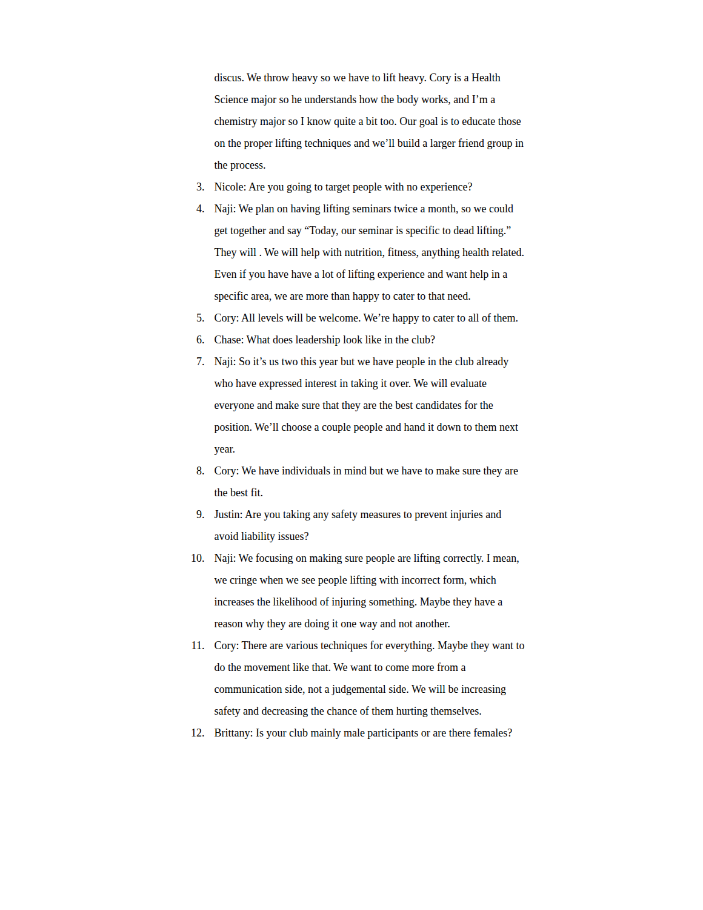discus. We throw heavy so we have to lift heavy. Cory is a Health Science major so he understands how the body works, and I’m a chemistry major so I know quite a bit too. Our goal is to educate those on the proper lifting techniques and we’ll build a larger friend group in the process.
Nicole: Are you going to target people with no experience?
Naji: We plan on having lifting seminars twice a month, so we could get together and say “Today, our seminar is specific to dead lifting.” They will . We will help with nutrition, fitness, anything health related. Even if you have have a lot of lifting experience and want help in a specific area, we are more than happy to cater to that need.
Cory: All levels will be welcome. We’re happy to cater to all of them.
Chase: What does leadership look like in the club?
Naji: So it’s us two this year but we have people in the club already who have expressed interest in taking it over. We will evaluate everyone and make sure that they are the best candidates for the position. We’ll choose a couple people and hand it down to them next year.
Cory: We have individuals in mind but we have to make sure they are the best fit.
Justin: Are you taking any safety measures to prevent injuries and avoid liability issues?
Naji: We focusing on making sure people are lifting correctly. I mean, we cringe when we see people lifting with incorrect form, which increases the likelihood of injuring something. Maybe they have a reason why they are doing it one way and not another.
Cory: There are various techniques for everything. Maybe they want to do the movement like that. We want to come more from a communication side, not a judgemental side. We will be increasing safety and decreasing the chance of them hurting themselves.
Brittany: Is your club mainly male participants or are there females?